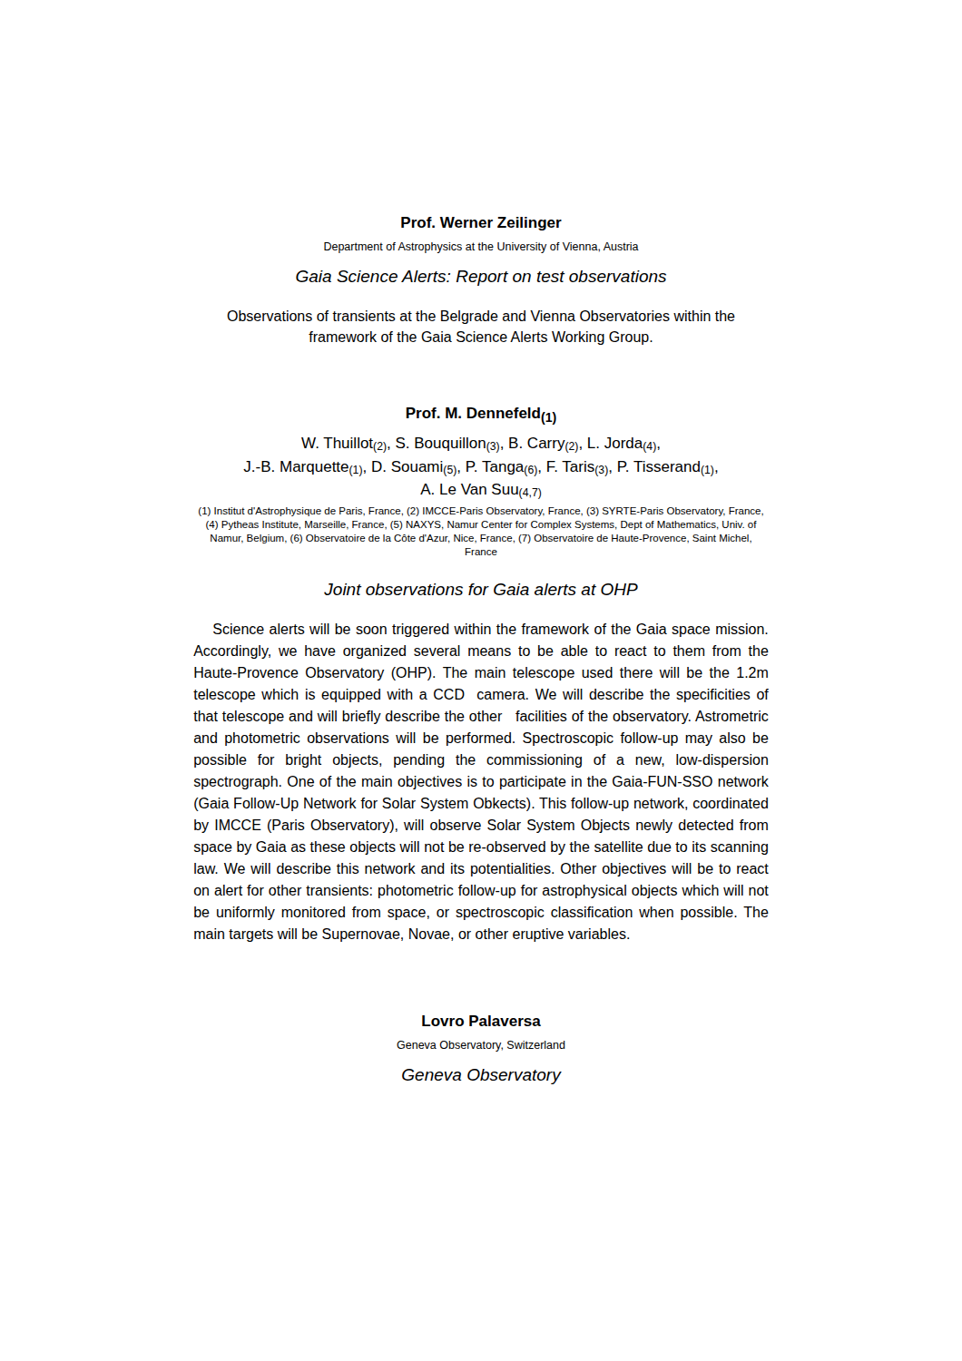Prof. Werner Zeilinger
Department of Astrophysics at the University of Vienna, Austria
Gaia Science Alerts: Report on test observations
Observations of transients at the Belgrade and Vienna Observatories within the framework of the Gaia Science Alerts Working Group.
Prof. M. Dennefeld(1)
W. Thuillot(2), S. Bouquillon(3), B. Carry(2), L. Jorda(4),
J.-B. Marquette(1), D. Souami(5), P. Tanga(6), F. Taris(3), P. Tisserand(1),
A. Le Van Suu(4,7)
(1) Institut d'Astrophysique de Paris, France, (2) IMCCE-Paris Observatory, France, (3) SYRTE-Paris Observatory, France, (4) Pytheas Institute, Marseille, France, (5) NAXYS, Namur Center for Complex Systems, Dept of Mathematics, Univ. of Namur, Belgium, (6) Observatoire de la Côte d'Azur, Nice, France, (7) Observatoire de Haute-Provence, Saint Michel, France
Joint observations for Gaia alerts at OHP
Science alerts will be soon triggered within the framework of the Gaia space mission. Accordingly, we have organized several means to be able to react to them from the Haute-Provence Observatory (OHP). The main telescope used there will be the 1.2m telescope which is equipped with a CCD camera. We will describe the specificities of that telescope and will briefly describe the other facilities of the observatory. Astrometric and photometric observations will be performed. Spectroscopic follow-up may also be possible for bright objects, pending the commissioning of a new, low-dispersion spectrograph. One of the main objectives is to participate in the Gaia-FUN-SSO network (Gaia Follow-Up Network for Solar System Obkects). This follow-up network, coordinated by IMCCE (Paris Observatory), will observe Solar System Objects newly detected from space by Gaia as these objects will not be re-observed by the satellite due to its scanning law. We will describe this network and its potentialities. Other objectives will be to react on alert for other transients: photometric follow-up for astrophysical objects which will not be uniformly monitored from space, or spectroscopic classification when possible. The main targets will be Supernovae, Novae, or other eruptive variables.
Lovro Palaversa
Geneva Observatory, Switzerland
Geneva Observatory